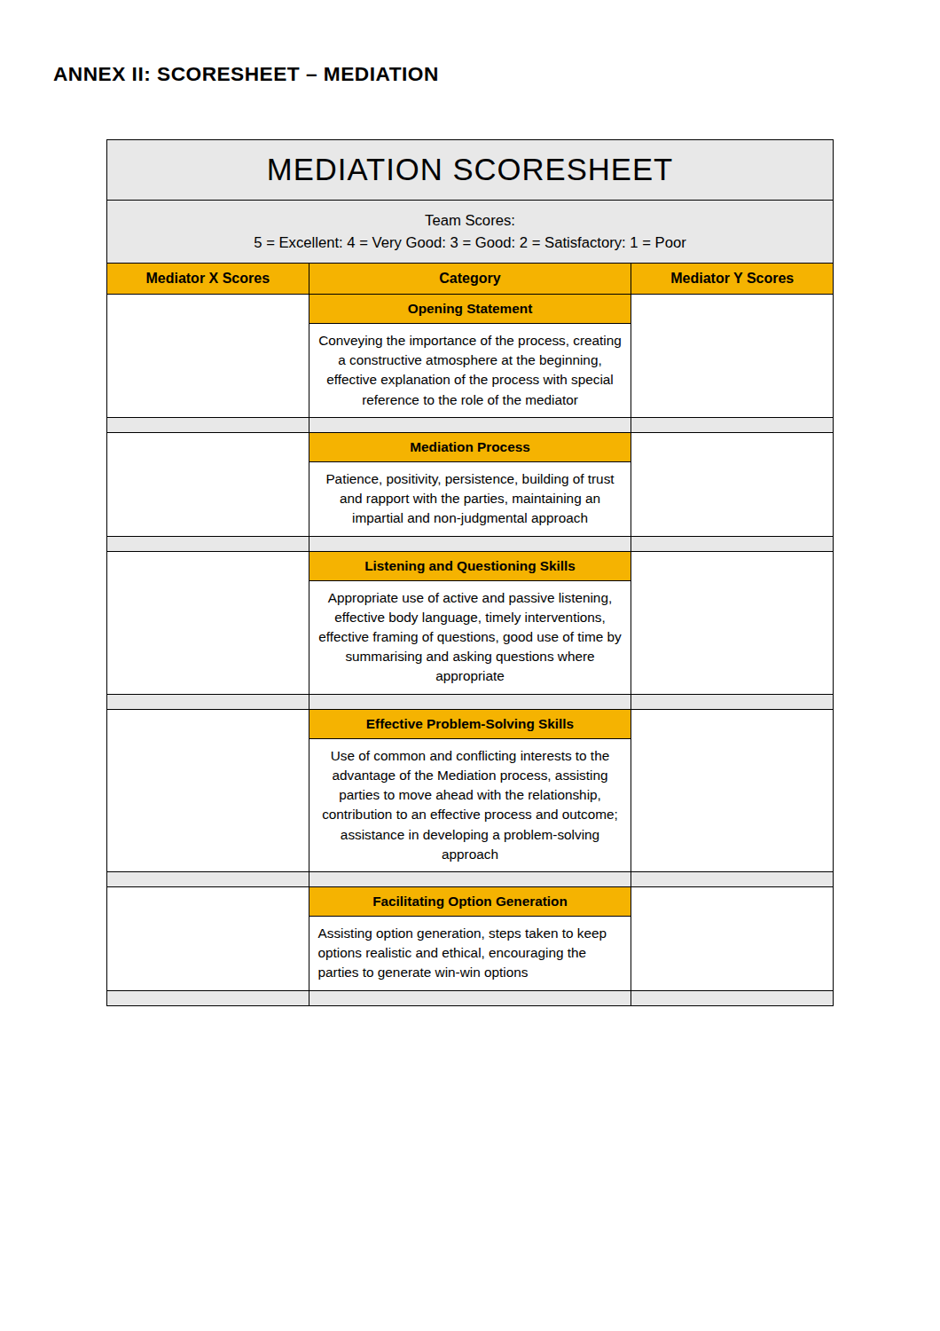ANNEX II: SCORESHEET – MEDIATION
| MEDIATION SCORESHEET |
| Team Scores: 5 = Excellent: 4 = Very Good: 3 = Good: 2 = Satisfactory: 1 = Poor |
| Mediator X Scores | Category | Mediator Y Scores |
| | Opening Statement | |
| Conveying the importance of the process, creating a constructive atmosphere at the beginning, effective explanation of the process with special reference to the role of the mediator |
| | Mediation Process | |
| Patience, positivity, persistence, building of trust and rapport with the parties, maintaining an impartial and non-judgmental approach |
| | Listening and Questioning Skills | |
| Appropriate use of active and passive listening, effective body language, timely interventions, effective framing of questions, good use of time by summarising and asking questions where appropriate |
| | Effective Problem-Solving Skills | |
| Use of common and conflicting interests to the advantage of the Mediation process, assisting parties to move ahead with the relationship, contribution to an effective process and outcome; assistance in developing a problem-solving approach |
| | Facilitating Option Generation | |
| Assisting option generation, steps taken to keep options realistic and ethical, encouraging the parties to generate win-win options |